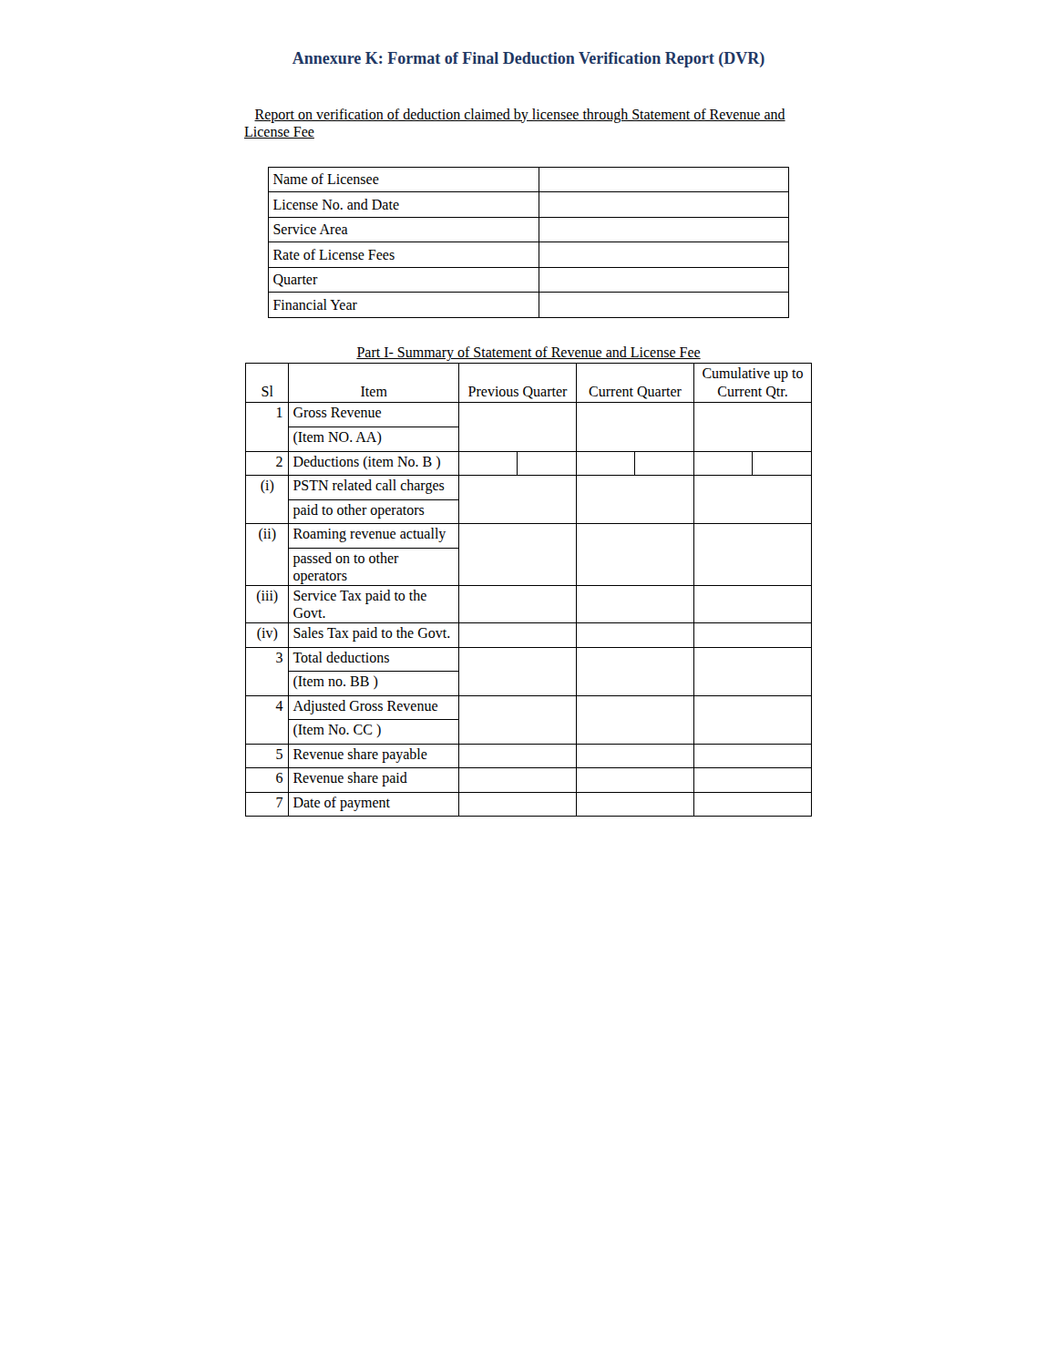Annexure K: Format of Final Deduction Verification Report (DVR)
Report on verification of deduction claimed by licensee through Statement of Revenue and License Fee
| Name of Licensee | |
| License No. and Date | |
| Service Area | |
| Rate of License Fees | |
| Quarter | |
| Financial Year | |
Part I- Summary of Statement of Revenue and License Fee
| Sl | Item | Previous Quarter | Current Quarter | Cumulative up to Current Qtr. |
| 1 | Gross Revenue | | | |
| (Item NO. AA) |
| 2 | Deductions (item No. B ) | | | | | | |
| (i) | PSTN related call charges | | | |
| paid to other operators |
| (ii) | Roaming revenue actually | | | |
| passed on to other operators |
| (iii) | Service Tax paid to the Govt. | | | |
| (iv) | Sales Tax paid to the Govt. | | | |
| 3 | Total deductions | | | |
| (Item no. BB ) |
| 4 | Adjusted Gross Revenue | | | |
| (Item No. CC ) |
| 5 | Revenue share payable | | | |
| 6 | Revenue share paid | | | |
| 7 | Date of payment | | | |